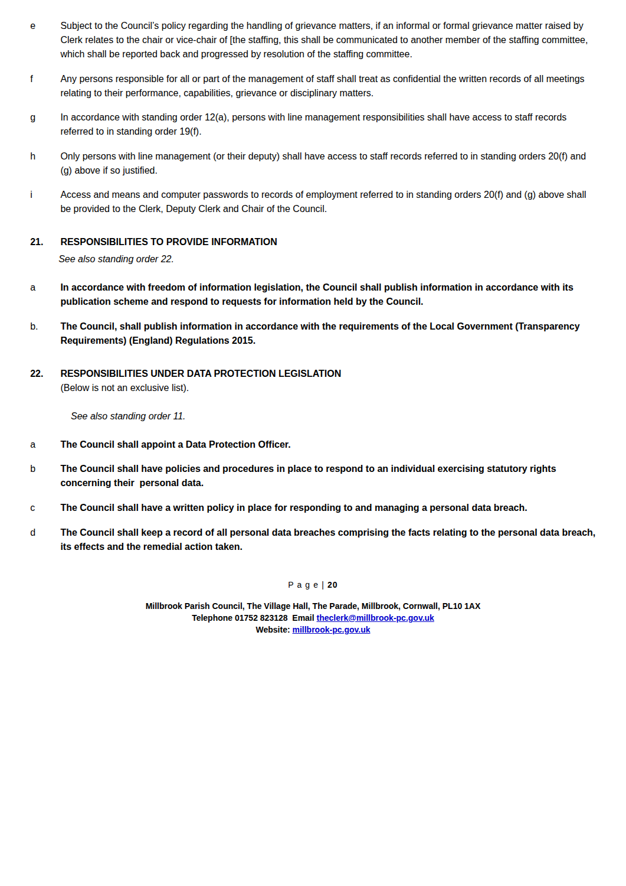e
Subject to the Council’s policy regarding the handling of grievance matters, if an informal or formal grievance matter raised by Clerk relates to the chair or vice-chair of [the staffing, this shall be communicated to another member of the staffing committee, which shall be reported back and progressed by resolution of the staffing committee.
f
Any persons responsible for all or part of the management of staff shall treat as confidential the written records of all meetings relating to their performance, capabilities, grievance or disciplinary matters.
g
In accordance with standing order 12(a), persons with line management responsibilities shall have access to staff records referred to in standing order 19(f).
h
Only persons with line management (or their deputy) shall have access to staff records referred to in standing orders 20(f) and (g) above if so justified.
i
Access and means and computer passwords to records of employment referred to in standing orders 20(f) and (g) above shall be provided to the Clerk, Deputy Clerk and Chair of the Council.
21.
RESPONSIBILITIES TO PROVIDE INFORMATION
See also standing order 22.
a
In accordance with freedom of information legislation, the Council shall publish information in accordance with its publication scheme and respond to requests for information held by the Council.
b.
The Council, shall publish information in accordance with the requirements of the Local Government (Transparency Requirements) (England) Regulations 2015.
22.
RESPONSIBILITIES UNDER DATA PROTECTION LEGISLATION
(Below is not an exclusive list).
See also standing order 11.
a
The Council shall appoint a Data Protection Officer.
b
The Council shall have policies and procedures in place to respond to an individual exercising statutory rights concerning their personal data.
c
The Council shall have a written policy in place for responding to and managing a personal data breach.
d
The Council shall keep a record of all personal data breaches comprising the facts relating to the personal data breach, its effects and the remedial action taken.
P a g e | 20
Millbrook Parish Council, The Village Hall, The Parade, Millbrook, Cornwall, PL10 1AX
Telephone 01752 823128 Email theclerk@millbrook-pc.gov.uk
Website: millbrook-pc.gov.uk